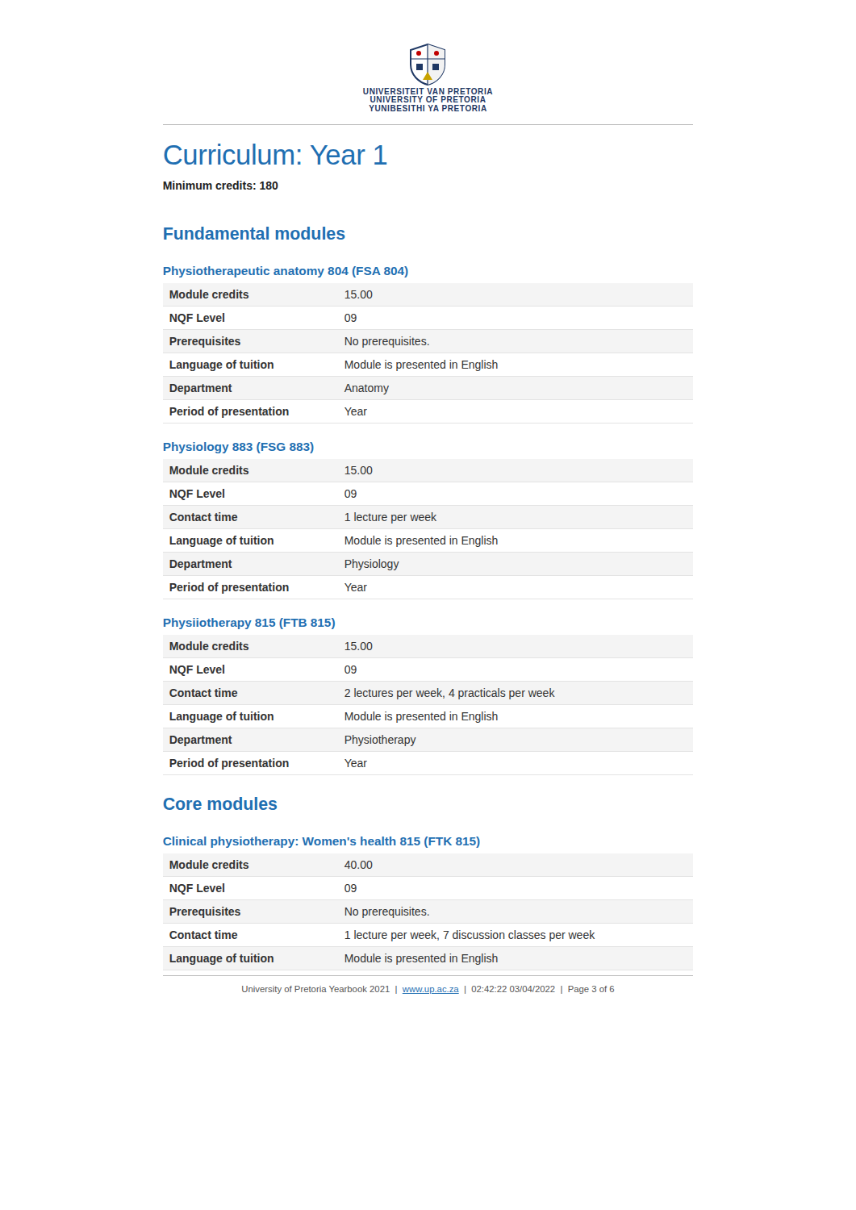UNIVERSITEIT VAN PRETORIA UNIVERSITY OF PRETORIA YUNIBESITHI YA PRETORIA
Curriculum: Year 1
Minimum credits: 180
Fundamental modules
Physiotherapeutic anatomy 804 (FSA 804)
| Module credits | 15.00 |
| NQF Level | 09 |
| Prerequisites | No prerequisites. |
| Language of tuition | Module is presented in English |
| Department | Anatomy |
| Period of presentation | Year |
Physiology 883 (FSG 883)
| Module credits | 15.00 |
| NQF Level | 09 |
| Contact time | 1 lecture per week |
| Language of tuition | Module is presented in English |
| Department | Physiology |
| Period of presentation | Year |
Physiiotherapy 815 (FTB 815)
| Module credits | 15.00 |
| NQF Level | 09 |
| Contact time | 2 lectures per week, 4 practicals per week |
| Language of tuition | Module is presented in English |
| Department | Physiotherapy |
| Period of presentation | Year |
Core modules
Clinical physiotherapy: Women's health 815 (FTK 815)
| Module credits | 40.00 |
| NQF Level | 09 |
| Prerequisites | No prerequisites. |
| Contact time | 1 lecture per week, 7 discussion classes per week |
| Language of tuition | Module is presented in English |
University of Pretoria Yearbook 2021 | www.up.ac.za | 02:42:22 03/04/2022 | Page 3 of 6